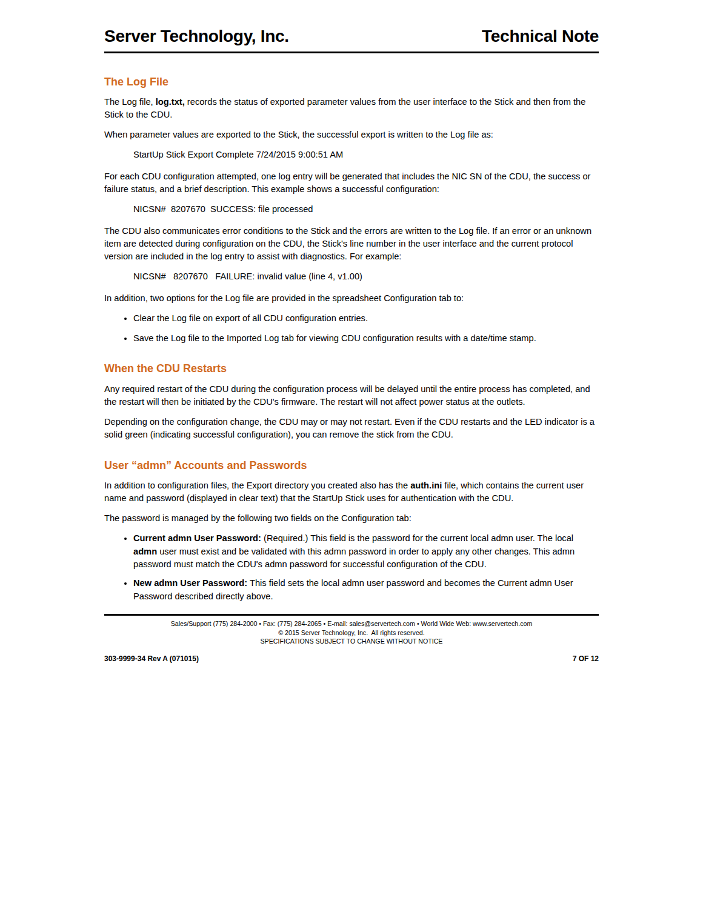Server Technology, Inc.
Technical Note
The Log File
The Log file, log.txt, records the status of exported parameter values from the user interface to the Stick and then from the Stick to the CDU.
When parameter values are exported to the Stick, the successful export is written to the Log file as:
StartUp Stick Export Complete 7/24/2015 9:00:51 AM
For each CDU configuration attempted, one log entry will be generated that includes the NIC SN of the CDU, the success or failure status, and a brief description. This example shows a successful configuration:
NICSN# 8207670 SUCCESS: file processed
The CDU also communicates error conditions to the Stick and the errors are written to the Log file. If an error or an unknown item are detected during configuration on the CDU, the Stick's line number in the user interface and the current protocol version are included in the log entry to assist with diagnostics. For example:
NICSN# 8207670 FAILURE: invalid value (line 4, v1.00)
In addition, two options for the Log file are provided in the spreadsheet Configuration tab to:
Clear the Log file on export of all CDU configuration entries.
Save the Log file to the Imported Log tab for viewing CDU configuration results with a date/time stamp.
When the CDU Restarts
Any required restart of the CDU during the configuration process will be delayed until the entire process has completed, and the restart will then be initiated by the CDU's firmware. The restart will not affect power status at the outlets.
Depending on the configuration change, the CDU may or may not restart. Even if the CDU restarts and the LED indicator is a solid green (indicating successful configuration), you can remove the stick from the CDU.
User “admn” Accounts and Passwords
In addition to configuration files, the Export directory you created also has the auth.ini file, which contains the current user name and password (displayed in clear text) that the StartUp Stick uses for authentication with the CDU.
The password is managed by the following two fields on the Configuration tab:
Current admn User Password: (Required.) This field is the password for the current local admn user. The local admn user must exist and be validated with this admn password in order to apply any other changes. This admn password must match the CDU's admn password for successful configuration of the CDU.
New admn User Password: This field sets the local admn user password and becomes the Current admn User Password described directly above.
Sales/Support (775) 284-2000 • Fax: (775) 284-2065 • E-mail: sales@servertech.com • World Wide Web: www.servertech.com
© 2015 Server Technology, Inc. All rights reserved.
SPECIFICATIONS SUBJECT TO CHANGE WITHOUT NOTICE
303-9999-34 Rev A (071015) 7 OF 12